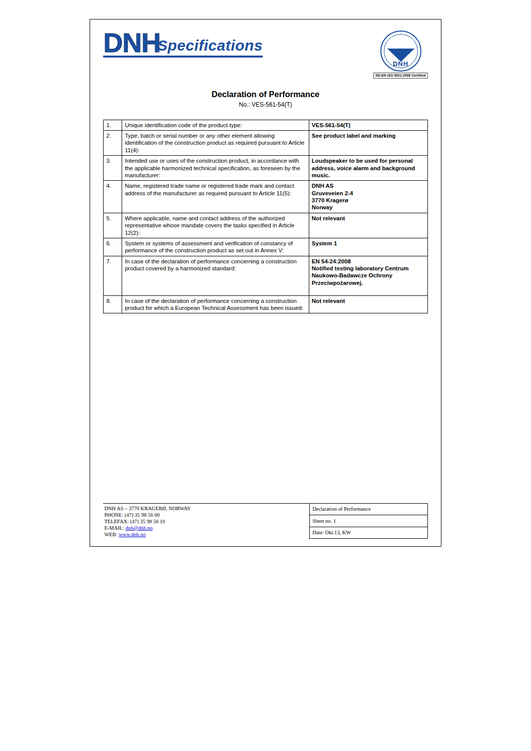DNH Specifications
DNH
NS-EN ISO 9001:2008 Certified
Declaration of Performance
No.: VES-561-54(T)
| 1. | Unique identification code of the product-type: | VES-561-54(T) |
| 2. | Type, batch or serial number or any other element allowing identification of the construction product as required pursuant to Article 11(4): | See product label and marking |
| 3. | Intended use or uses of the construction product, in accordance with the applicable harmonized technical specification, as foreseen by the manufacturer: | Loudspeaker to be used for personal address, voice alarm and background music. |
| 4. | Name, registered trade name or registered trade mark and contact address of the manufacturer as required pursuant to Article 11(5): | DNH AS Gruveveien 2-4 3770 Kragerø Norway |
| 5. | Where applicable, name and contact address of the authorized representative whose mandate covers the tasks specified in Article 12(2): | Not relevant |
| 6. | System or systems of assessment and verification of constancy of performance of the construction product as set out in Annex V: | System 1 |
| 7. | In case of the declaration of performance concerning a construction product covered by a harmonized standard: | EN 54-24:2008 Notified testing laboratory Centrum Naukowo-Badawcze Ochrony Przeciwpożarowej. |
| 8. | In case of the declaration of performance concerning a construction product for which a European Technical Assessment has been issued: | Not relevant |
DNH AS – 3770 KRAGERØ, NORWAY
PHONE: (47) 35 98 56 00
TELEFAX: (47) 35 98 56 10
E-MAIL: dnh@dnh.no
WEB: www.dnh.no
Declaration of Performance
Sheet no. 1
Date: Okt.13, KW